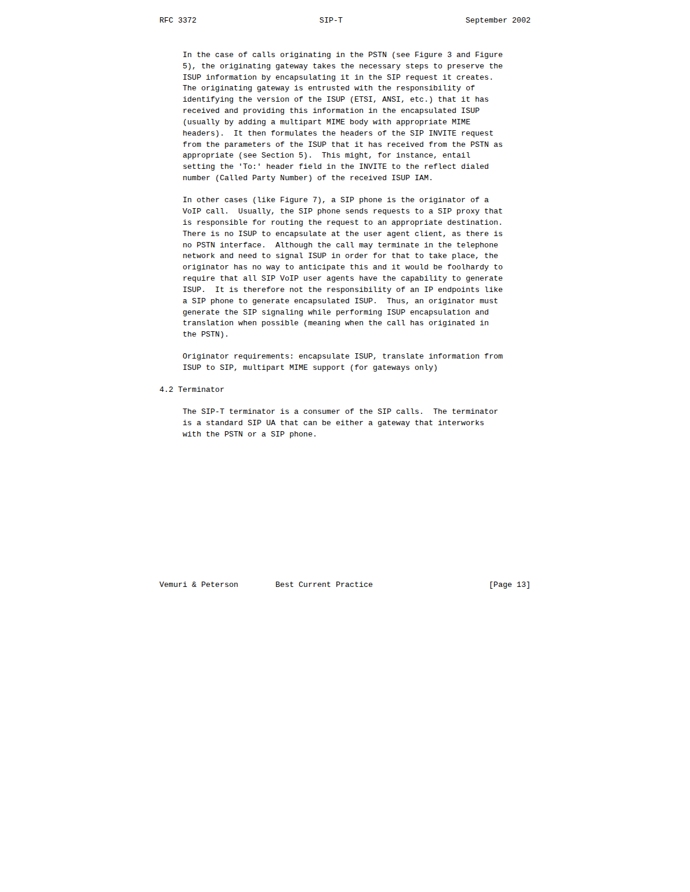RFC 3372 SIP-T September 2002
In the case of calls originating in the PSTN (see Figure 3 and Figure 5), the originating gateway takes the necessary steps to preserve the ISUP information by encapsulating it in the SIP request it creates. The originating gateway is entrusted with the responsibility of identifying the version of the ISUP (ETSI, ANSI, etc.) that it has received and providing this information in the encapsulated ISUP (usually by adding a multipart MIME body with appropriate MIME headers). It then formulates the headers of the SIP INVITE request from the parameters of the ISUP that it has received from the PSTN as appropriate (see Section 5). This might, for instance, entail setting the 'To:' header field in the INVITE to the reflect dialed number (Called Party Number) of the received ISUP IAM.
In other cases (like Figure 7), a SIP phone is the originator of a VoIP call. Usually, the SIP phone sends requests to a SIP proxy that is responsible for routing the request to an appropriate destination. There is no ISUP to encapsulate at the user agent client, as there is no PSTN interface. Although the call may terminate in the telephone network and need to signal ISUP in order for that to take place, the originator has no way to anticipate this and it would be foolhardy to require that all SIP VoIP user agents have the capability to generate ISUP. It is therefore not the responsibility of an IP endpoints like a SIP phone to generate encapsulated ISUP. Thus, an originator must generate the SIP signaling while performing ISUP encapsulation and translation when possible (meaning when the call has originated in the PSTN).
Originator requirements: encapsulate ISUP, translate information from ISUP to SIP, multipart MIME support (for gateways only)
4.2 Terminator
The SIP-T terminator is a consumer of the SIP calls. The terminator is a standard SIP UA that can be either a gateway that interworks with the PSTN or a SIP phone.
Vemuri & Peterson Best Current Practice [Page 13]